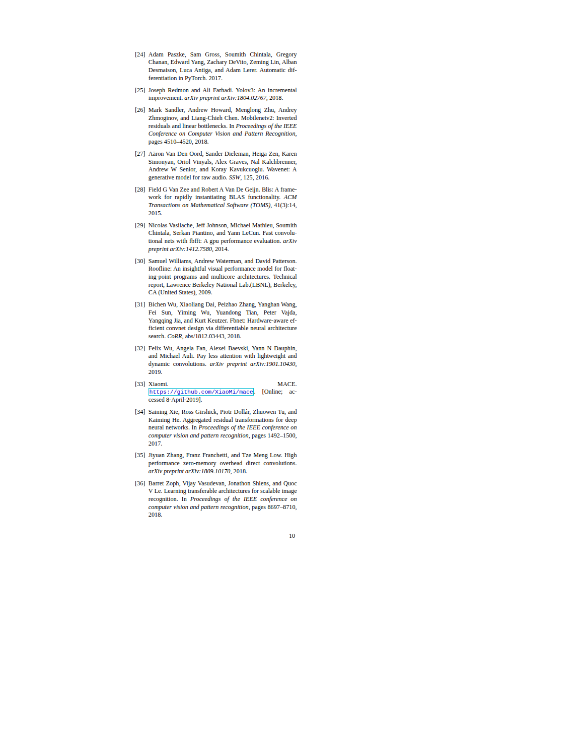[24]
Adam Paszke, Sam Gross, Soumith Chintala, Gregory Chanan, Edward Yang, Zachary DeVito, Zeming Lin, Alban Desmaison, Luca Antiga, and Adam Lerer. Automatic differentiation in PyTorch. 2017.
[25]
Joseph Redmon and Ali Farhadi. Yolov3: An incremental improvement. arXiv preprint arXiv:1804.02767, 2018.
[26]
Mark Sandler, Andrew Howard, Menglong Zhu, Andrey Zhmoginov, and Liang-Chieh Chen. Mobilenetv2: Inverted residuals and linear bottlenecks. In Proceedings of the IEEE Conference on Computer Vision and Pattern Recognition, pages 4510–4520, 2018.
[27]
Aäron Van Den Oord, Sander Dieleman, Heiga Zen, Karen Simonyan, Oriol Vinyals, Alex Graves, Nal Kalchbrenner, Andrew W Senior, and Koray Kavukcuoglu. Wavenet: A generative model for raw audio. SSW, 125, 2016.
[28]
Field G Van Zee and Robert A Van De Geijn. Blis: A framework for rapidly instantiating BLAS functionality. ACM Transactions on Mathematical Software (TOMS), 41(3):14, 2015.
[29]
Nicolas Vasilache, Jeff Johnson, Michael Mathieu, Soumith Chintala, Serkan Piantino, and Yann LeCun. Fast convolutional nets with fbfft: A gpu performance evaluation. arXiv preprint arXiv:1412.7580, 2014.
[30]
Samuel Williams, Andrew Waterman, and David Patterson. Roofline: An insightful visual performance model for floating-point programs and multicore architectures. Technical report, Lawrence Berkeley National Lab.(LBNL), Berkeley, CA (United States), 2009.
[31]
Bichen Wu, Xiaoliang Dai, Peizhao Zhang, Yanghan Wang, Fei Sun, Yiming Wu, Yuandong Tian, Peter Vajda, Yangqing Jia, and Kurt Keutzer. Fbnet: Hardware-aware efficient convnet design via differentiable neural architecture search. CoRR, abs/1812.03443, 2018.
[32]
Felix Wu, Angela Fan, Alexei Baevski, Yann N Dauphin, and Michael Auli. Pay less attention with lightweight and dynamic convolutions. arXiv preprint arXiv:1901.10430, 2019.
[33]
Xiaomi. MACE. https://github.com/XiaoMi/mace. [Online; accessed 8-April-2019].
[34]
Saining Xie, Ross Girshick, Piotr Dollár, Zhuowen Tu, and Kaiming He. Aggregated residual transformations for deep neural networks. In Proceedings of the IEEE conference on computer vision and pattern recognition, pages 1492–1500, 2017.
[35]
Jiyuan Zhang, Franz Franchetti, and Tze Meng Low. High performance zero-memory overhead direct convolutions. arXiv preprint arXiv:1809.10170, 2018.
[36]
Barret Zoph, Vijay Vasudevan, Jonathon Shlens, and Quoc V Le. Learning transferable architectures for scalable image recognition. In Proceedings of the IEEE conference on computer vision and pattern recognition, pages 8697–8710, 2018.
10